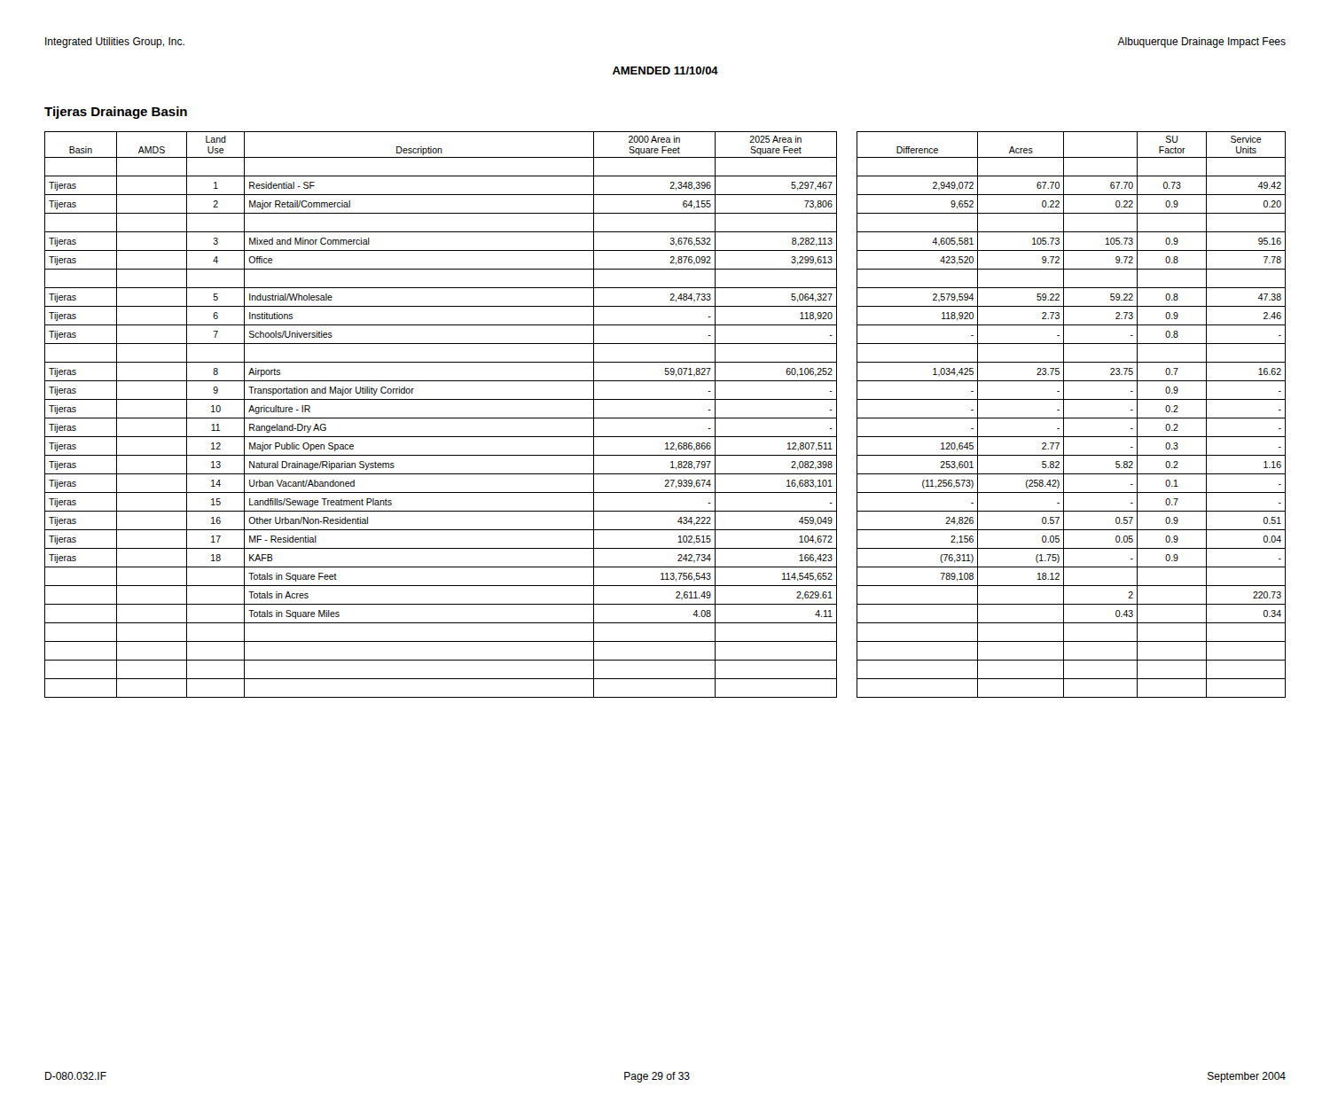Integrated Utilities Group, Inc.
Albuquerque Drainage Impact Fees
AMENDED 11/10/04
Tijeras Drainage Basin
| Basin | AMDS | Land Use | Description | 2000 Area in Square Feet | 2025 Area in Square Feet | | Difference | Acres | | SU Factor | Service Units |
| --- | --- | --- | --- | --- | --- | --- | --- | --- | --- | --- | --- |
| Tijeras | | 1 | Residential - SF | 2,348,396 | 5,297,467 | | 2,949,072 | 67.70 | 67.70 | 0.73 | 49.42 |
| Tijeras | | 2 | Major Retail/Commercial | 64,155 | 73,806 | | 9,652 | 0.22 | 0.22 | 0.9 | 0.20 |
| Tijeras | | 3 | Mixed and Minor Commercial | 3,676,532 | 8,282,113 | | 4,605,581 | 105.73 | 105.73 | 0.9 | 95.16 |
| Tijeras | | 4 | Office | 2,876,092 | 3,299,613 | | 423,520 | 9.72 | 9.72 | 0.8 | 7.78 |
| Tijeras | | 5 | Industrial/Wholesale | 2,484,733 | 5,064,327 | | 2,579,594 | 59.22 | 59.22 | 0.8 | 47.38 |
| Tijeras | | 6 | Institutions | - | 118,920 | | 118,920 | 2.73 | 2.73 | 0.9 | 2.46 |
| Tijeras | | 7 | Schools/Universities | - | - | | - | - | - | 0.8 | - |
| Tijeras | | 8 | Airports | 59,071,827 | 60,106,252 | | 1,034,425 | 23.75 | 23.75 | 0.7 | 16.62 |
| Tijeras | | 9 | Transportation and Major Utility Corridor | - | - | | - | - | - | 0.9 | - |
| Tijeras | | 10 | Agriculture - IR | - | - | | - | - | - | 0.2 | - |
| Tijeras | | 11 | Rangeland-Dry AG | - | - | | - | - | - | 0.2 | - |
| Tijeras | | 12 | Major Public Open Space | 12,686,866 | 12,807,511 | | 120,645 | 2.77 | - | 0.3 | - |
| Tijeras | | 13 | Natural Drainage/Riparian Systems | 1,828,797 | 2,082,398 | | 253,601 | 5.82 | 5.82 | 0.2 | 1.16 |
| Tijeras | | 14 | Urban Vacant/Abandoned | 27,939,674 | 16,683,101 | | (11,256,573) | (258.42) | - | 0.1 | - |
| Tijeras | | 15 | Landfills/Sewage Treatment Plants | - | - | | - | - | - | 0.7 | - |
| Tijeras | | 16 | Other Urban/Non-Residential | 434,222 | 459,049 | | 24,826 | 0.57 | 0.57 | 0.9 | 0.51 |
| Tijeras | | 17 | MF - Residential | 102,515 | 104,672 | | 2,156 | 0.05 | 0.05 | 0.9 | 0.04 |
| Tijeras | | 18 | KAFB | 242,734 | 166,423 | | (76,311) | (1.75) | - | 0.9 | - |
| | | | Totals in Square Feet | 113,756,543 | 114,545,652 | | 789,108 | 18.12 | | | |
| | | | Totals in Acres | 2,611.49 | 2,629.61 | | | | 2 | | 220.73 |
| | | | Totals in Square Miles | 4.08 | 4.11 | | | | 0.43 | | 0.34 |
D-080.032.IF
Page 29 of 33
September 2004